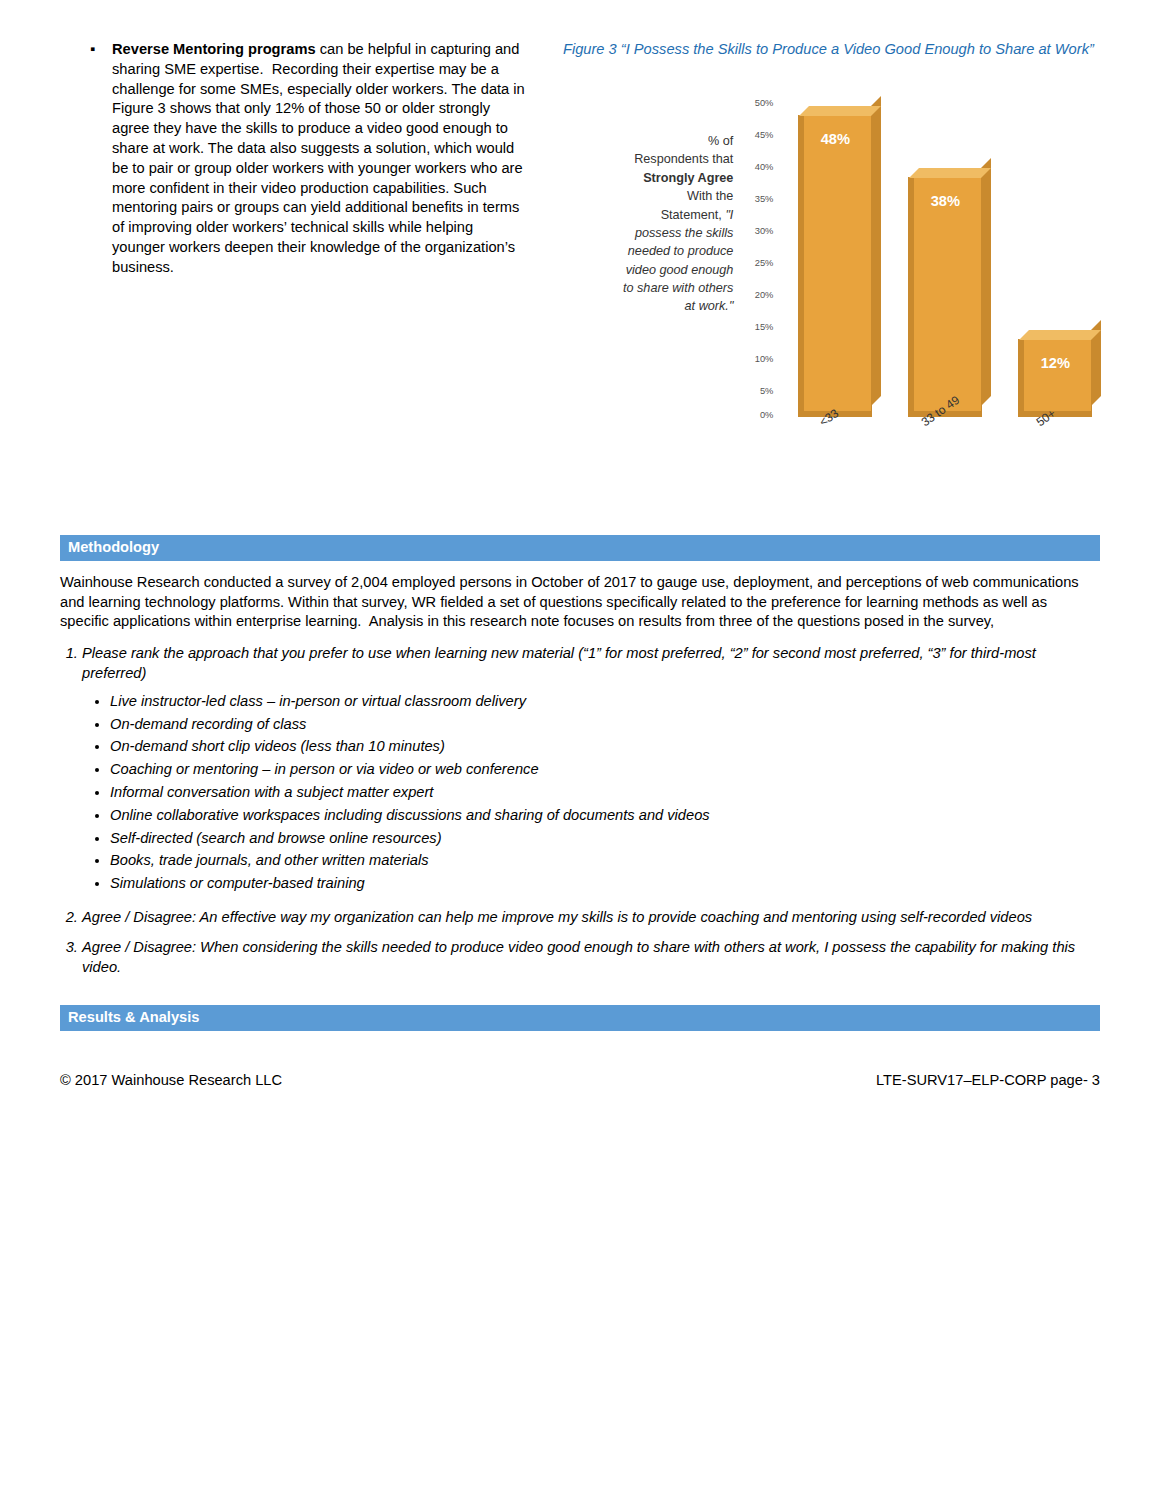Reverse Mentoring programs can be helpful in capturing and sharing SME expertise. Recording their expertise may be a challenge for some SMEs, especially older workers. The data in Figure 3 shows that only 12% of those 50 or older strongly agree they have the skills to produce a video good enough to share at work. The data also suggests a solution, which would be to pair or group older workers with younger workers who are more confident in their video production capabilities. Such mentoring pairs or groups can yield additional benefits in terms of improving older workers’ technical skills while helping younger workers deepen their knowledge of the organization’s business.
Figure 3 “I Possess the Skills to Produce a Video Good Enough to Share at Work”
% of
Respondents that
Strongly Agree
With the
Statement, "I possess the skills needed to produce video good enough to share with others at work."
50%
45%
40%
35%
30%
25%
20%
15%
10%
5%
0%
48%
38%
12%
<33 33 to 49 50+
Methodology
Wainhouse Research conducted a survey of 2,004 employed persons in October of 2017 to gauge use, deployment, and perceptions of web communications and learning technology platforms. Within that survey, WR fielded a set of questions specifically related to the preference for learning methods as well as specific applications within enterprise learning. Analysis in this research note focuses on results from three of the questions posed in the survey,
Please rank the approach that you prefer to use when learning new material (“1” for most preferred, “2” for second most preferred, “3” for third-most preferred)
Live instructor-led class – in-person or virtual classroom delivery
On-demand recording of class
On-demand short clip videos (less than 10 minutes)
Coaching or mentoring – in person or via video or web conference
Informal conversation with a subject matter expert
Online collaborative workspaces including discussions and sharing of documents and videos
Self-directed (search and browse online resources)
Books, trade journals, and other written materials
Simulations or computer-based training
Agree / Disagree: An effective way my organization can help me improve my skills is to provide coaching and mentoring using self-recorded videos
Agree / Disagree: When considering the skills needed to produce video good enough to share with others at work, I possess the capability for making this video.
Results & Analysis
© 2017 Wainhouse Research LLC LTE-SURV17–ELP-CORP page- 3